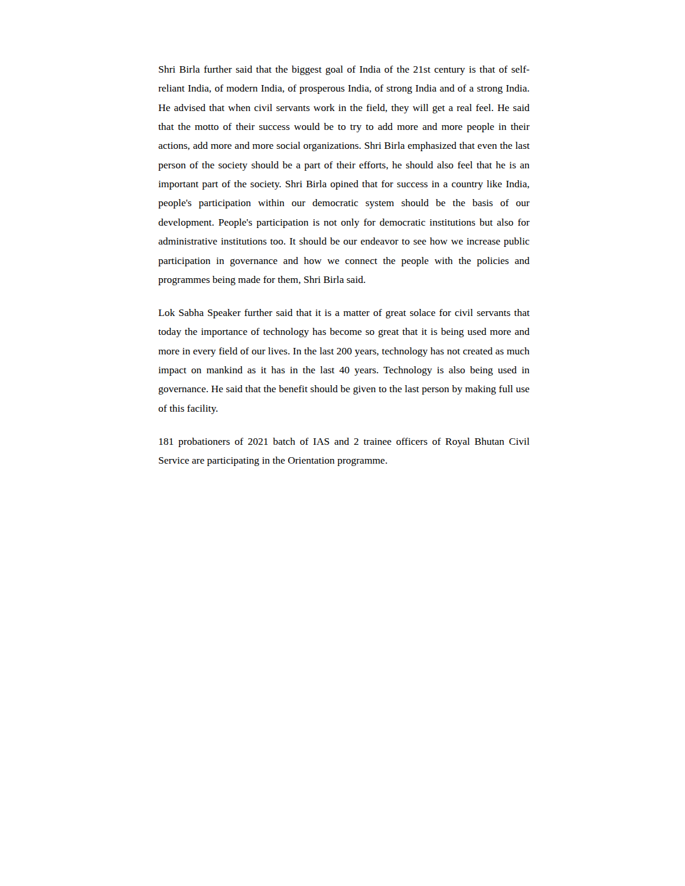Shri Birla further said that the biggest goal of India of the 21st century is that of self-reliant India, of modern India, of prosperous India, of strong India and of a strong India. He advised that when civil servants work in the field, they will get a real feel. He said that the motto of their success would be to try to add more and more people in their actions, add more and more social organizations. Shri Birla emphasized that even the last person of the society should be a part of their efforts, he should also feel that he is an important part of the society. Shri Birla opined that for success in a country like India, people's participation within our democratic system should be the basis of our development. People's participation is not only for democratic institutions but also for administrative institutions too. It should be our endeavor to see how we increase public participation in governance and how we connect the people with the policies and programmes being made for them, Shri Birla said.
Lok Sabha Speaker further said that it is a matter of great solace for civil servants that today the importance of technology has become so great that it is being used more and more in every field of our lives. In the last 200 years, technology has not created as much impact on mankind as it has in the last 40 years. Technology is also being used in governance. He said that the benefit should be given to the last person by making full use of this facility.
181 probationers of 2021 batch of IAS and 2 trainee officers of Royal Bhutan Civil Service are participating in the Orientation programme.